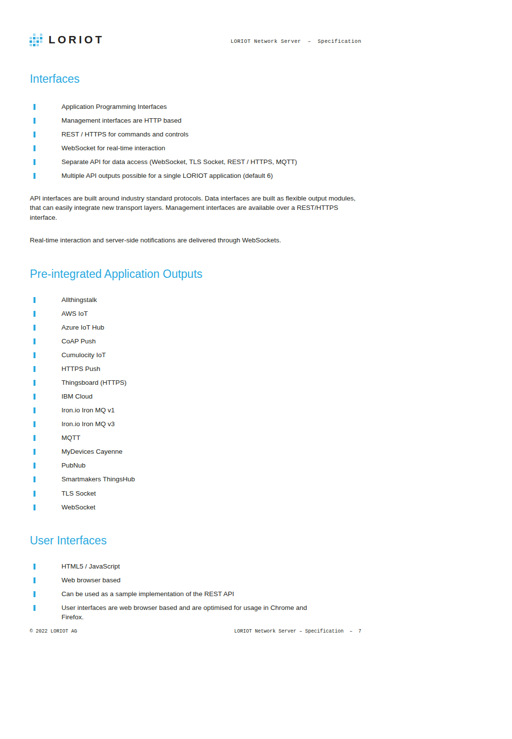LORIOT
LORIOT Network Server – Specification
Interfaces
Application Programming Interfaces
Management interfaces are HTTP based
REST / HTTPS for commands and controls
WebSocket for real-time interaction
Separate API for data access (WebSocket, TLS Socket, REST / HTTPS, MQTT)
Multiple API outputs possible for a single LORIOT application (default 6)
API interfaces are built around industry standard protocols. Data interfaces are built as flexible output modules, that can easily integrate new transport layers. Management interfaces are available over a REST/HTTPS interface.
Real-time interaction and server-side notifications are delivered through WebSockets.
Pre-integrated Application Outputs
Allthingstalk
AWS IoT
Azure IoT Hub
CoAP Push
Cumulocity IoT
HTTPS Push
Thingsboard (HTTPS)
IBM Cloud
Iron.io Iron MQ v1
Iron.io Iron MQ v3
MQTT
MyDevices Cayenne
PubNub
Smartmakers ThingsHub
TLS Socket
WebSocket
User Interfaces
HTML5 / JavaScript
Web browser based
Can be used as a sample implementation of the REST API
User interfaces are web browser based and are optimised for usage in Chrome and Firefox.
© 2022 LORIOT AG
LORIOT Network Server – Specification – 7